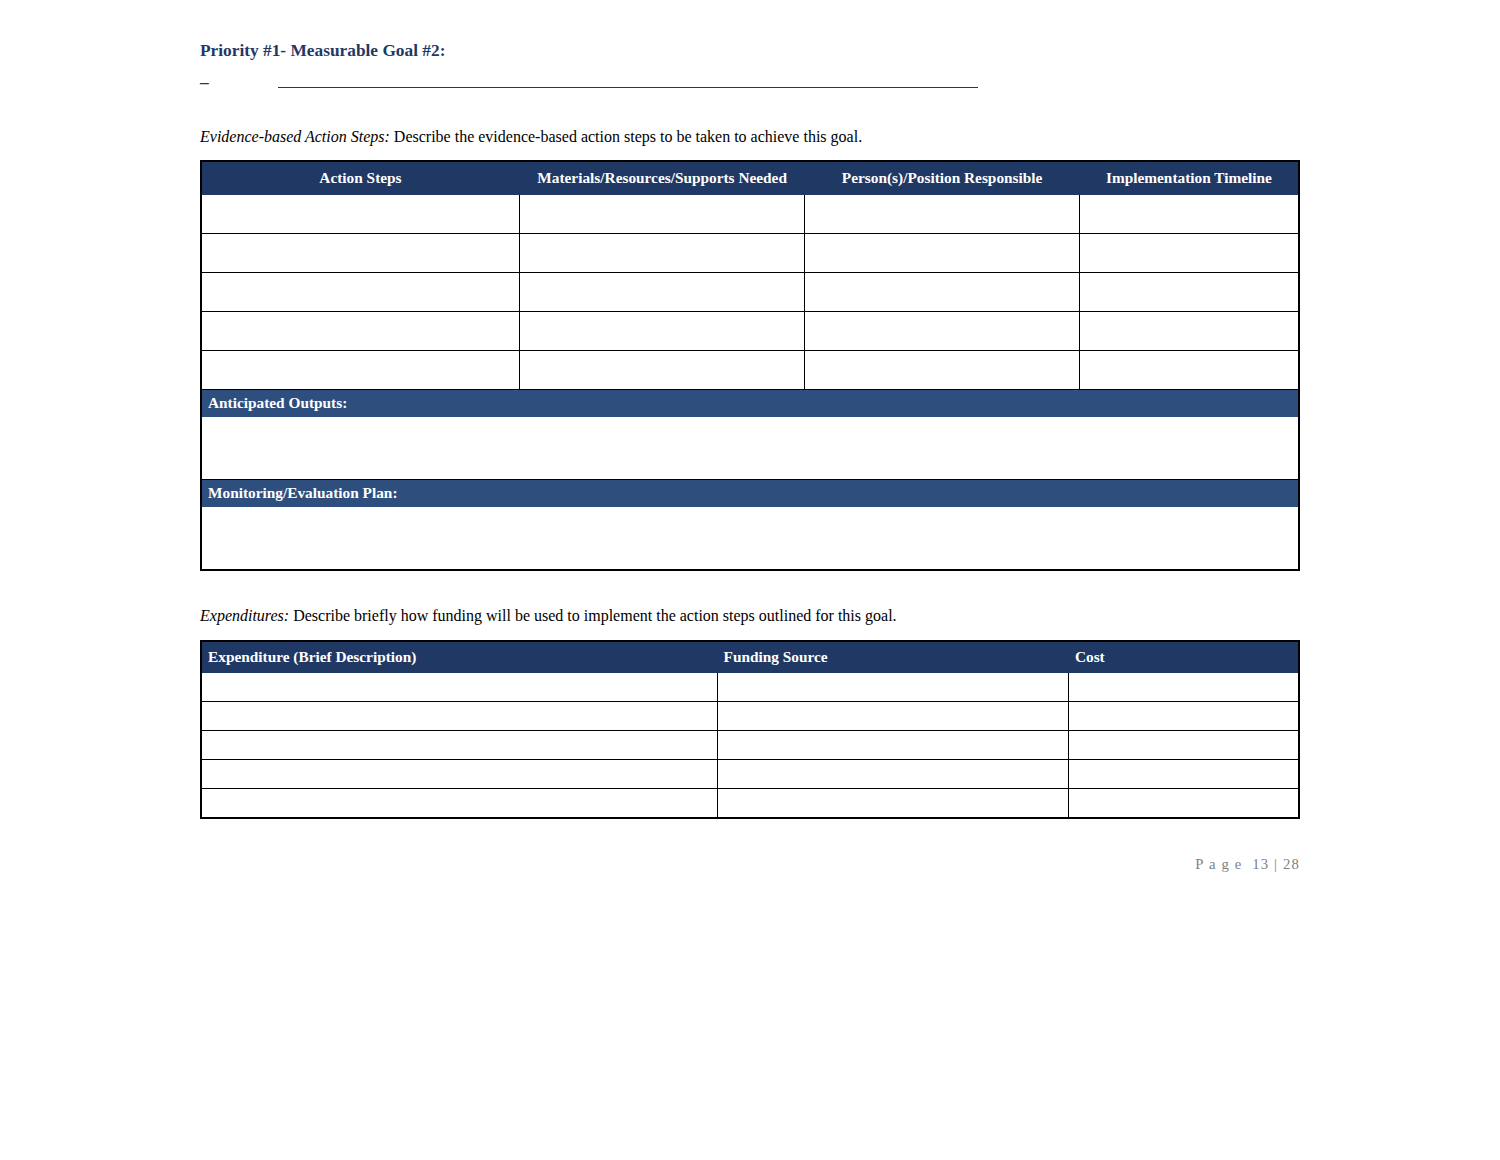Priority #1- Measurable Goal #2:
_
Evidence-based Action Steps: Describe the evidence-based action steps to be taken to achieve this goal.
| Action Steps | Materials/Resources/Supports Needed | Person(s)/Position Responsible | Implementation Timeline |
| --- | --- | --- | --- |
| Anticipated Outputs: |
| Monitoring/Evaluation Plan: |
Expenditures: Describe briefly how funding will be used to implement the action steps outlined for this goal.
| Expenditure (Brief Description) | Funding Source | Cost |
| --- | --- | --- |
P a g e 13 | 28